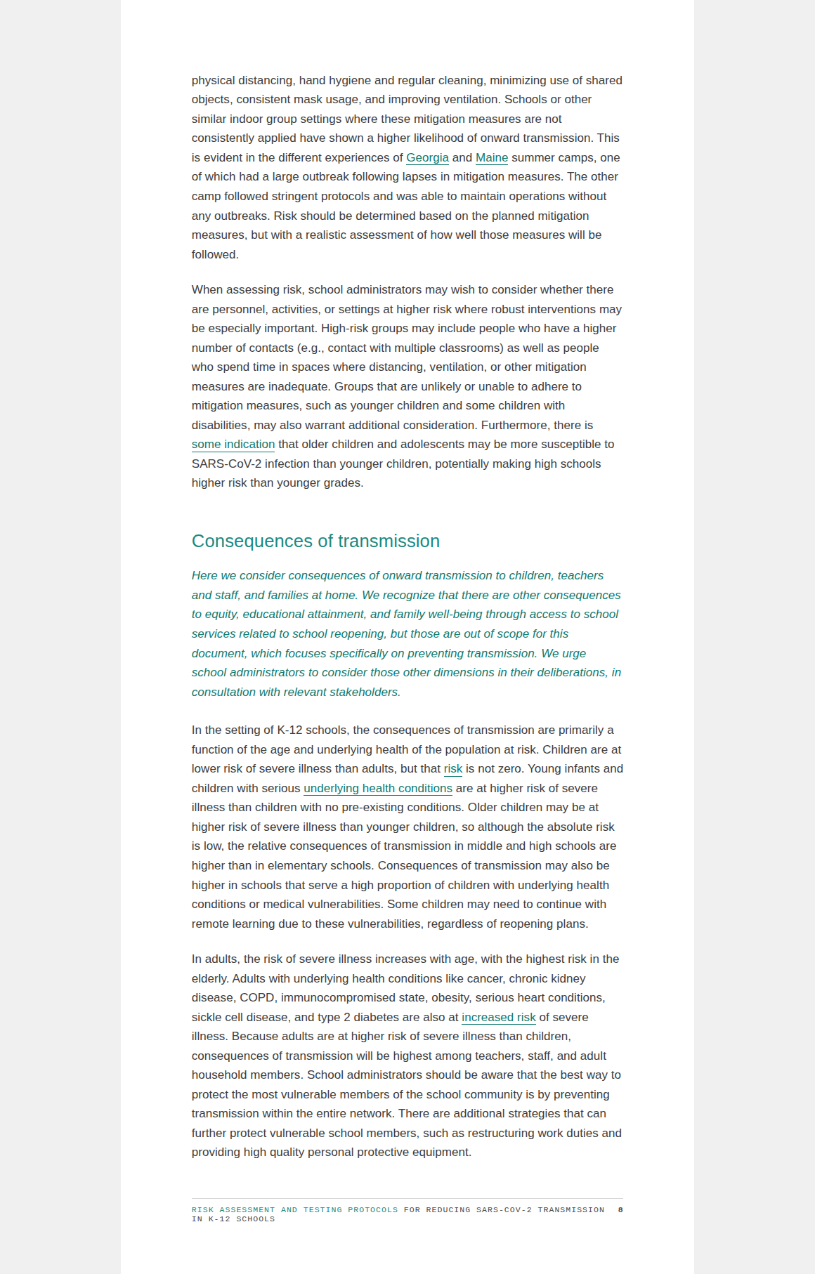physical distancing, hand hygiene and regular cleaning, minimizing use of shared objects, consistent mask usage, and improving ventilation. Schools or other similar indoor group settings where these mitigation measures are not consistently applied have shown a higher likelihood of onward transmission. This is evident in the different experiences of Georgia and Maine summer camps, one of which had a large outbreak following lapses in mitigation measures. The other camp followed stringent protocols and was able to maintain operations without any outbreaks. Risk should be determined based on the planned mitigation measures, but with a realistic assessment of how well those measures will be followed.
When assessing risk, school administrators may wish to consider whether there are personnel, activities, or settings at higher risk where robust interventions may be especially important. High-risk groups may include people who have a higher number of contacts (e.g., contact with multiple classrooms) as well as people who spend time in spaces where distancing, ventilation, or other mitigation measures are inadequate. Groups that are unlikely or unable to adhere to mitigation measures, such as younger children and some children with disabilities, may also warrant additional consideration. Furthermore, there is some indication that older children and adolescents may be more susceptible to SARS-CoV-2 infection than younger children, potentially making high schools higher risk than younger grades.
Consequences of transmission
Here we consider consequences of onward transmission to children, teachers and staff, and families at home. We recognize that there are other consequences to equity, educational attainment, and family well-being through access to school services related to school reopening, but those are out of scope for this document, which focuses specifically on preventing transmission. We urge school administrators to consider those other dimensions in their deliberations, in consultation with relevant stakeholders.
In the setting of K-12 schools, the consequences of transmission are primarily a function of the age and underlying health of the population at risk. Children are at lower risk of severe illness than adults, but that risk is not zero. Young infants and children with serious underlying health conditions are at higher risk of severe illness than children with no pre-existing conditions. Older children may be at higher risk of severe illness than younger children, so although the absolute risk is low, the relative consequences of transmission in middle and high schools are higher than in elementary schools. Consequences of transmission may also be higher in schools that serve a high proportion of children with underlying health conditions or medical vulnerabilities. Some children may need to continue with remote learning due to these vulnerabilities, regardless of reopening plans.
In adults, the risk of severe illness increases with age, with the highest risk in the elderly. Adults with underlying health conditions like cancer, chronic kidney disease, COPD, immunocompromised state, obesity, serious heart conditions, sickle cell disease, and type 2 diabetes are also at increased risk of severe illness. Because adults are at higher risk of severe illness than children, consequences of transmission will be highest among teachers, staff, and adult household members. School administrators should be aware that the best way to protect the most vulnerable members of the school community is by preventing transmission within the entire network. There are additional strategies that can further protect vulnerable school members, such as restructuring work duties and providing high quality personal protective equipment.
Risk Assessment and Testing Protocols for Reducing SARS-CoV-2 Transmission in K-12 Schools
8